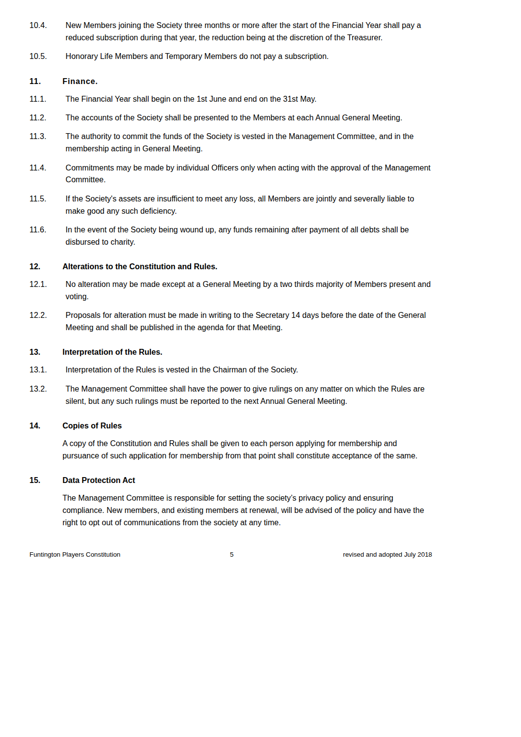10.4. New Members joining the Society three months or more after the start of the Financial Year shall pay a reduced subscription during that year, the reduction being at the discretion of the Treasurer.
10.5. Honorary Life Members and Temporary Members do not pay a subscription.
11. Finance.
11.1. The Financial Year shall begin on the 1st June and end on the 31st May.
11.2. The accounts of the Society shall be presented to the Members at each Annual General Meeting.
11.3. The authority to commit the funds of the Society is vested in the Management Committee, and in the membership acting in General Meeting.
11.4. Commitments may be made by individual Officers only when acting with the approval of the Management Committee.
11.5. If the Society's assets are insufficient to meet any loss, all Members are jointly and severally liable to make good any such deficiency.
11.6. In the event of the Society being wound up, any funds remaining after payment of all debts shall be disbursed to charity.
12. Alterations to the Constitution and Rules.
12.1. No alteration may be made except at a General Meeting by a two thirds majority of Members present and voting.
12.2. Proposals for alteration must be made in writing to the Secretary 14 days before the date of the General Meeting and shall be published in the agenda for that Meeting.
13. Interpretation of the Rules.
13.1. Interpretation of the Rules is vested in the Chairman of the Society.
13.2. The Management Committee shall have the power to give rulings on any matter on which the Rules are silent, but any such rulings must be reported to the next Annual General Meeting.
14. Copies of Rules
A copy of the Constitution and Rules shall be given to each person applying for membership and pursuance of such application for membership from that point shall constitute acceptance of the same.
15. Data Protection Act
The Management Committee is responsible for setting the society’s privacy policy and ensuring compliance. New members, and existing members at renewal, will be advised of the policy and have the right to opt out of communications from the society at any time.
Funtington Players Constitution 5 revised and adopted July 2018